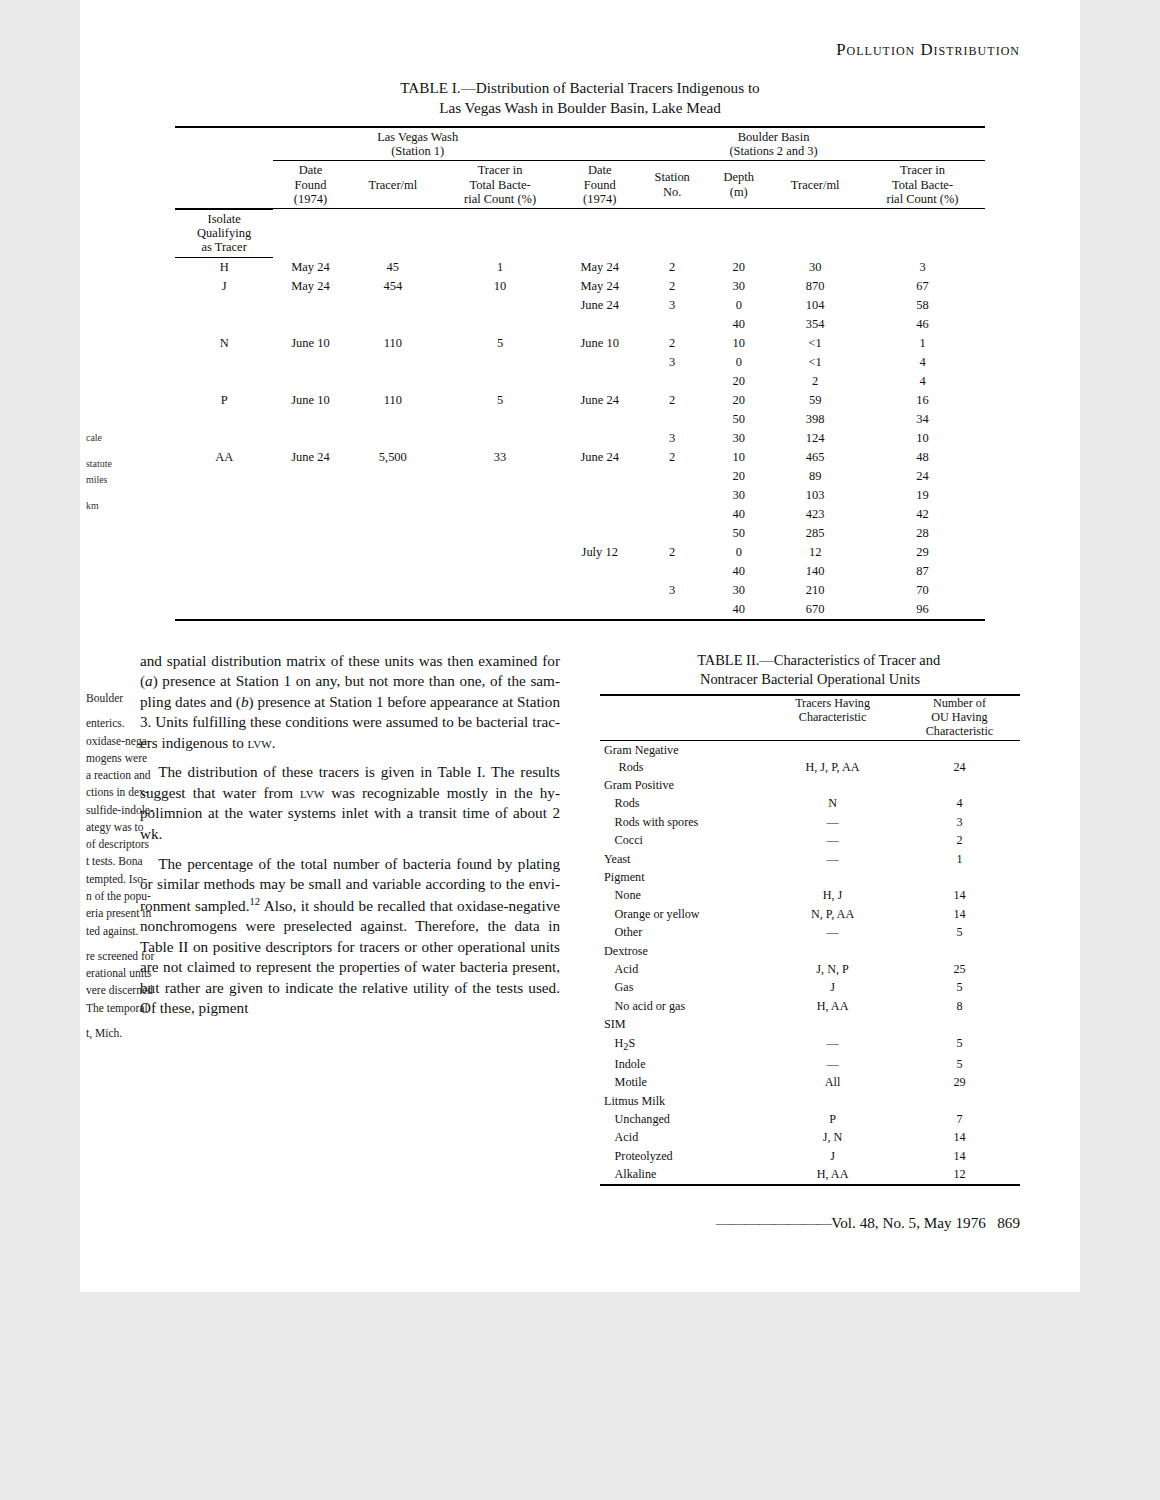Pollution Distribution
TABLE I.—Distribution of Bacterial Tracers Indigenous to
Las Vegas Wash in Boulder Basin, Lake Mead
| | Las Vegas Wash (Station 1) | Boulder Basin (Stations 2 and 3) |
| --- | --- | --- |
| Date Found (1974) | Tracer/ml | Tracer in Total Bacte- rial Count (%) | Date Found (1974) | Station No. | Depth (m) | Tracer/ml | Tracer in Total Bacte- rial Count (%) |
| Isolate Qualifying as Tracer | |
| H | May 24 | 45 | 1 | May 24 | 2 | 20 | 30 | 3 |
| J | May 24 | 454 | 10 | May 24 | 2 | 30 | 870 | 67 |
| | | | | June 24 | 3 | 0 | 104 | 58 |
| | | | | | | 40 | 354 | 46 |
| N | June 10 | 110 | 5 | June 10 | 2 | 10 | <1 | 1 |
| | | | | | 3 | 0 | <1 | 4 |
| | | | | | | 20 | 2 | 4 |
| P | June 10 | 110 | 5 | June 24 | 2 | 20 | 59 | 16 |
| | | | | | | 50 | 398 | 34 |
| | | | | | 3 | 30 | 124 | 10 |
| AA | June 24 | 5,500 | 33 | June 24 | 2 | 10 | 465 | 48 |
| | | | | | | 20 | 89 | 24 |
| | | | | | | 30 | 103 | 19 |
| | | | | | | 40 | 423 | 42 |
| | | | | | | 50 | 285 | 28 |
| | | | | July 12 | 2 | 0 | 12 | 29 |
| | | | | | | 40 | 140 | 87 |
| | | | | | 3 | 30 | 210 | 70 |
| | | | | | | 40 | 670 | 96 |
and spatial distribution matrix of these units was then examined for (a) presence at Station 1 on any, but not more than one, of the sampling dates and (b) presence at Station 1 before appearance at Station 3. Units fulfilling these conditions were assumed to be bacterial tracers indigenous to lvw.
The distribution of these tracers is given in Table I. The results suggest that water from lvw was recognizable mostly in the hypolimnion at the water systems inlet with a transit time of about 2 wk.
The percentage of the total number of bacteria found by plating or similar methods may be small and variable according to the environment sampled.12 Also, it should be recalled that oxidase-negative nonchromogens were preselected against. Therefore, the data in Table II on positive descriptors for tracers or other operational units are not claimed to represent the properties of water bacteria present, but rather are given to indicate the relative utility of the tests used. Of these, pigment
TABLE II.—Characteristics of Tracer and
Nontracer Bacterial Operational Units
| | Tracers Having Characteristic | Number of OU Having Characteristic |
| --- | --- | --- |
| Gram Negative Rods | H, J, P, AA | 24 |
| Gram Positive | | |
| Rods | N | 4 |
| Rods with spores | — | 3 |
| Cocci | — | 2 |
| Yeast | — | 1 |
| Pigment | | |
| None | H, J | 14 |
| Orange or yellow | N, P, AA | 14 |
| Other | — | 5 |
| Dextrose | | |
| Acid | J, N, P | 25 |
| Gas | J | 5 |
| No acid or gas | H, AA | 8 |
| SIM | | |
| H 2 S | — | 5 |
| Indole | — | 5 |
| Motile | All | 29 |
| Litmus Milk | | |
| Unchanged | P | 7 |
| Acid | J, N | 14 |
| Proteolyzed | J | 14 |
| Alkaline | H, AA | 12 |
————————Vol. 48, No. 5, May 1976 869
cale
statute
miles
km
Boulder
enterics.
oxidase-nega-
mogens were
a reaction and
ctions in dex-
sulfide-indole-
ategy was to
of descriptors
t tests. Bona
tempted. Iso-
n of the popu-
eria present in
ted against.
re screened for
erational units
vere discerned
The temporal
t, Mich.